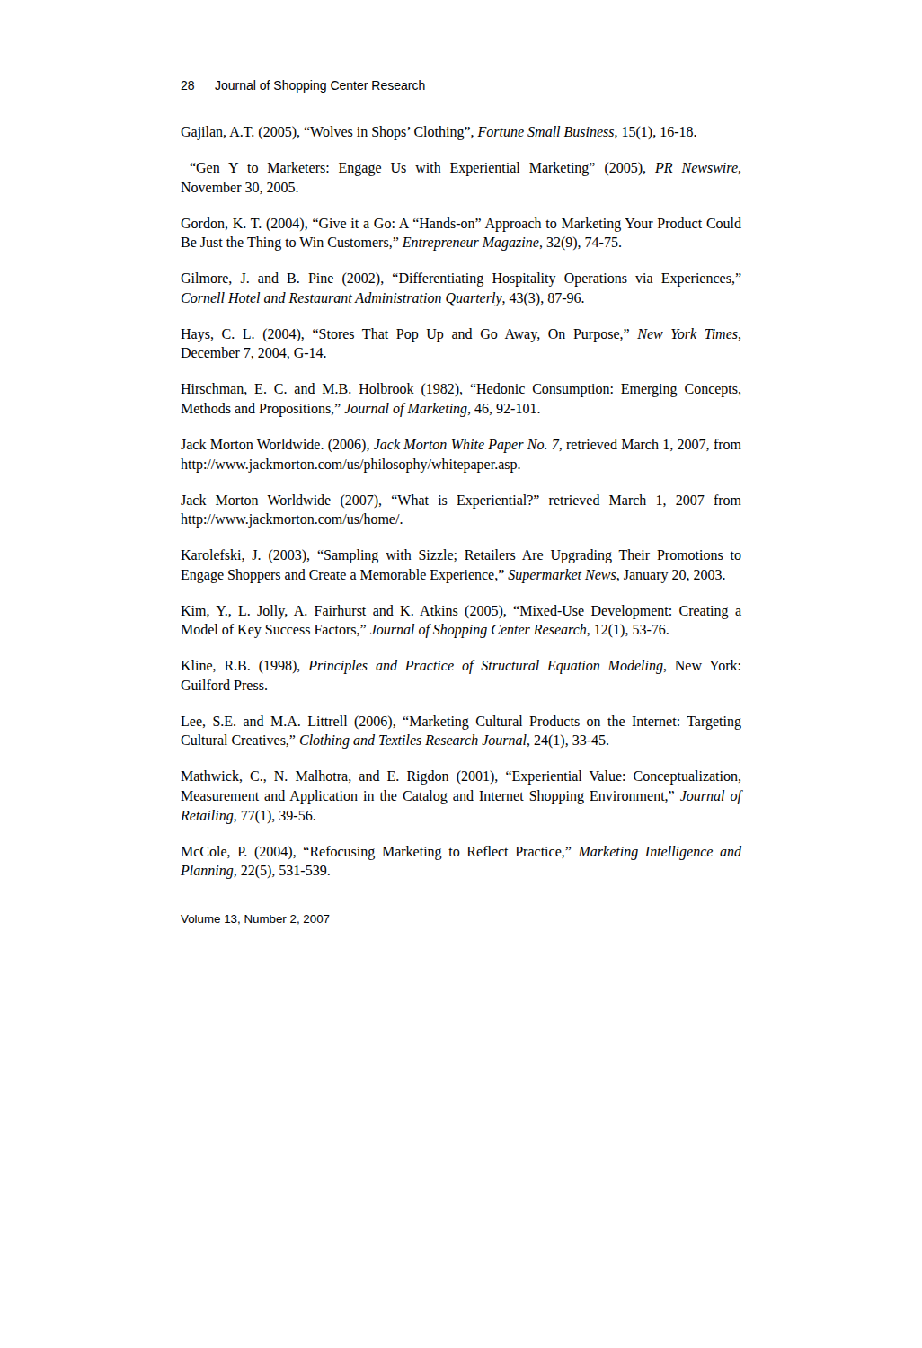28 Journal of Shopping Center Research
Gajilan, A.T. (2005), “Wolves in Shops’ Clothing”, Fortune Small Business, 15(1), 16-18.
“Gen Y to Marketers: Engage Us with Experiential Marketing” (2005), PR Newswire, November 30, 2005.
Gordon, K. T. (2004), “Give it a Go: A “Hands-on” Approach to Marketing Your Product Could Be Just the Thing to Win Customers,” Entrepreneur Magazine, 32(9), 74-75.
Gilmore, J. and B. Pine (2002), “Differentiating Hospitality Operations via Experiences,” Cornell Hotel and Restaurant Administration Quarterly, 43(3), 87-96.
Hays, C. L. (2004), “Stores That Pop Up and Go Away, On Purpose,” New York Times, December 7, 2004, G-14.
Hirschman, E. C. and M.B. Holbrook (1982), “Hedonic Consumption: Emerging Concepts, Methods and Propositions,” Journal of Marketing, 46, 92-101.
Jack Morton Worldwide. (2006), Jack Morton White Paper No. 7, retrieved March 1, 2007, from http://www.jackmorton.com/us/philosophy/whitepaper.asp.
Jack Morton Worldwide (2007), “What is Experiential?” retrieved March 1, 2007 from http://www.jackmorton.com/us/home/.
Karolefski, J. (2003), “Sampling with Sizzle; Retailers Are Upgrading Their Promotions to Engage Shoppers and Create a Memorable Experience,” Supermarket News, January 20, 2003.
Kim, Y., L. Jolly, A. Fairhurst and K. Atkins (2005), “Mixed-Use Development: Creating a Model of Key Success Factors,” Journal of Shopping Center Research, 12(1), 53-76.
Kline, R.B. (1998), Principles and Practice of Structural Equation Modeling, New York: Guilford Press.
Lee, S.E. and M.A. Littrell (2006), “Marketing Cultural Products on the Internet: Targeting Cultural Creatives,” Clothing and Textiles Research Journal, 24(1), 33-45.
Mathwick, C., N. Malhotra, and E. Rigdon (2001), “Experiential Value: Conceptualization, Measurement and Application in the Catalog and Internet Shopping Environment,” Journal of Retailing, 77(1), 39-56.
McCole, P. (2004), “Refocusing Marketing to Reflect Practice,” Marketing Intelligence and Planning, 22(5), 531-539.
Volume 13, Number 2, 2007